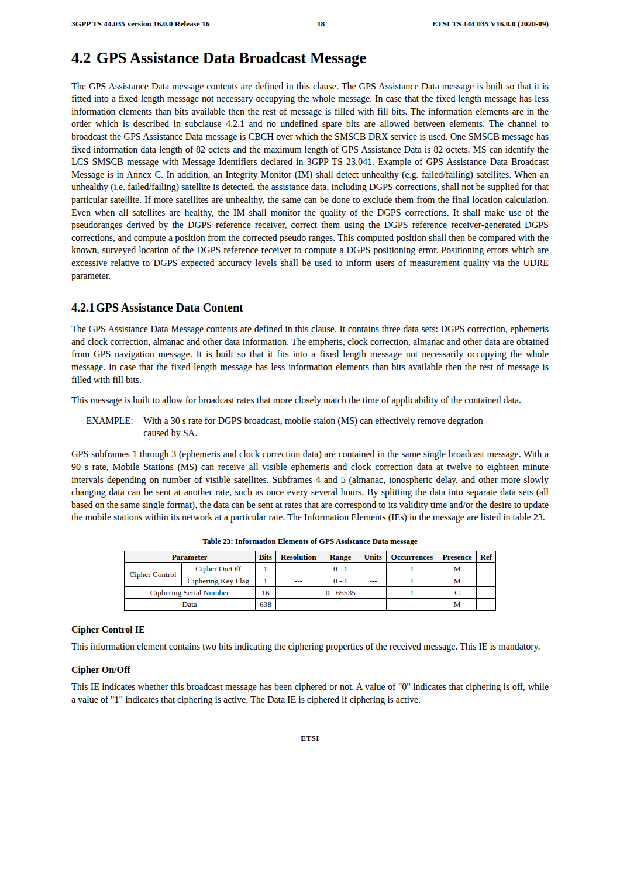3GPP TS 44.035 version 16.0.0 Release 16 18 ETSI TS 144 035 V16.0.0 (2020-09)
4.2 GPS Assistance Data Broadcast Message
The GPS Assistance Data message contents are defined in this clause. The GPS Assistance Data message is built so that it is fitted into a fixed length message not necessary occupying the whole message. In case that the fixed length message has less information elements than bits available then the rest of message is filled with fill bits. The information elements are in the order which is described in subclause 4.2.1 and no undefined spare bits are allowed between elements. The channel to broadcast the GPS Assistance Data message is CBCH over which the SMSCB DRX service is used. One SMSCB message has fixed information data length of 82 octets and the maximum length of GPS Assistance Data is 82 octets. MS can identify the LCS SMSCB message with Message Identifiers declared in 3GPP TS 23.041. Example of GPS Assistance Data Broadcast Message is in Annex C. In addition, an Integrity Monitor (IM) shall detect unhealthy (e.g. failed/failing) satellites. When an unhealthy (i.e. failed/failing) satellite is detected, the assistance data, including DGPS corrections, shall not be supplied for that particular satellite. If more satellites are unhealthy, the same can be done to exclude them from the final location calculation. Even when all satellites are healthy, the IM shall monitor the quality of the DGPS corrections. It shall make use of the pseudoranges derived by the DGPS reference receiver, correct them using the DGPS reference receiver-generated DGPS corrections, and compute a position from the corrected pseudo ranges. This computed position shall then be compared with the known, surveyed location of the DGPS reference receiver to compute a DGPS positioning error. Positioning errors which are excessive relative to DGPS expected accuracy levels shall be used to inform users of measurement quality via the UDRE parameter.
4.2.1 GPS Assistance Data Content
The GPS Assistance Data Message contents are defined in this clause. It contains three data sets: DGPS correction, ephemeris and clock correction, almanac and other data information. The empheris, clock correction, almanac and other data are obtained from GPS navigation message. It is built so that it fits into a fixed length message not necessarily occupying the whole message. In case that the fixed length message has less information elements than bits available then the rest of message is filled with fill bits.
This message is built to allow for broadcast rates that more closely match the time of applicability of the contained data.
EXAMPLE: With a 30 s rate for DGPS broadcast, mobile staion (MS) can effectively remove degration caused by SA.
GPS subframes 1 through 3 (ephemeris and clock correction data) are contained in the same single broadcast message. With a 90 s rate, Mobile Stations (MS) can receive all visible ephemeris and clock correction data at twelve to eighteen minute intervals depending on number of visible satellites. Subframes 4 and 5 (almanac, ionospheric delay, and other more slowly changing data can be sent at another rate, such as once every several hours. By splitting the data into separate data sets (all based on the same single format), the data can be sent at rates that are correspond to its validity time and/or the desire to update the mobile stations within its network at a particular rate. The Information Elements (IEs) in the message are listed in table 23.
Table 23: Information Elements of GPS Assistance Data message
| Parameter | Bits | Resolution | Range | Units | Occurrences | Presence | Ref |
| --- | --- | --- | --- | --- | --- | --- | --- |
| Cipher Control | Cipher On/Off | 1 | --- | 0 - 1 | --- | 1 | M | |
| Ciphering Key Flag | 1 | --- | 0 - 1 | --- | 1 | M | |
| Ciphering Serial Number | 16 | --- | 0 - 65535 | --- | 1 | C | |
| Data | 638 | --- | - | --- | --- | M | |
Cipher Control IE
This information element contains two bits indicating the ciphering properties of the received message. This IE is mandatory.
Cipher On/Off
This IE indicates whether this broadcast message has been ciphered or not. A value of "0" indicates that ciphering is off, while a value of "1" indicates that ciphering is active. The Data IE is ciphered if ciphering is active.
ETSI